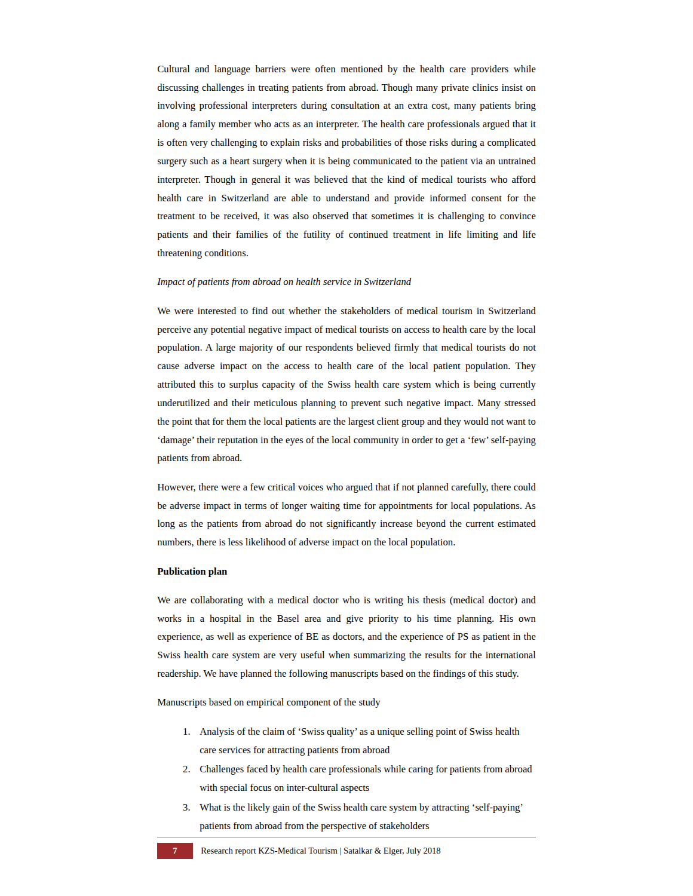Cultural and language barriers were often mentioned by the health care providers while discussing challenges in treating patients from abroad. Though many private clinics insist on involving professional interpreters during consultation at an extra cost, many patients bring along a family member who acts as an interpreter. The health care professionals argued that it is often very challenging to explain risks and probabilities of those risks during a complicated surgery such as a heart surgery when it is being communicated to the patient via an untrained interpreter. Though in general it was believed that the kind of medical tourists who afford health care in Switzerland are able to understand and provide informed consent for the treatment to be received, it was also observed that sometimes it is challenging to convince patients and their families of the futility of continued treatment in life limiting and life threatening conditions.
Impact of patients from abroad on health service in Switzerland
We were interested to find out whether the stakeholders of medical tourism in Switzerland perceive any potential negative impact of medical tourists on access to health care by the local population. A large majority of our respondents believed firmly that medical tourists do not cause adverse impact on the access to health care of the local patient population. They attributed this to surplus capacity of the Swiss health care system which is being currently underutilized and their meticulous planning to prevent such negative impact. Many stressed the point that for them the local patients are the largest client group and they would not want to ‘damage’ their reputation in the eyes of the local community in order to get a ‘few’ self-paying patients from abroad.
However, there were a few critical voices who argued that if not planned carefully, there could be adverse impact in terms of longer waiting time for appointments for local populations. As long as the patients from abroad do not significantly increase beyond the current estimated numbers, there is less likelihood of adverse impact on the local population.
Publication plan
We are collaborating with a medical doctor who is writing his thesis (medical doctor) and works in a hospital in the Basel area and give priority to his time planning. His own experience, as well as experience of BE as doctors, and the experience of PS as patient in the Swiss health care system are very useful when summarizing the results for the international readership. We have planned the following manuscripts based on the findings of this study.
Manuscripts based on empirical component of the study
Analysis of the claim of ‘Swiss quality’ as a unique selling point of Swiss health care services for attracting patients from abroad
Challenges faced by health care professionals while caring for patients from abroad with special focus on inter-cultural aspects
What is the likely gain of the Swiss health care system by attracting ‘self-paying’ patients from abroad from the perspective of stakeholders
7
Research report KZS-Medical Tourism | Satalkar & Elger, July 2018